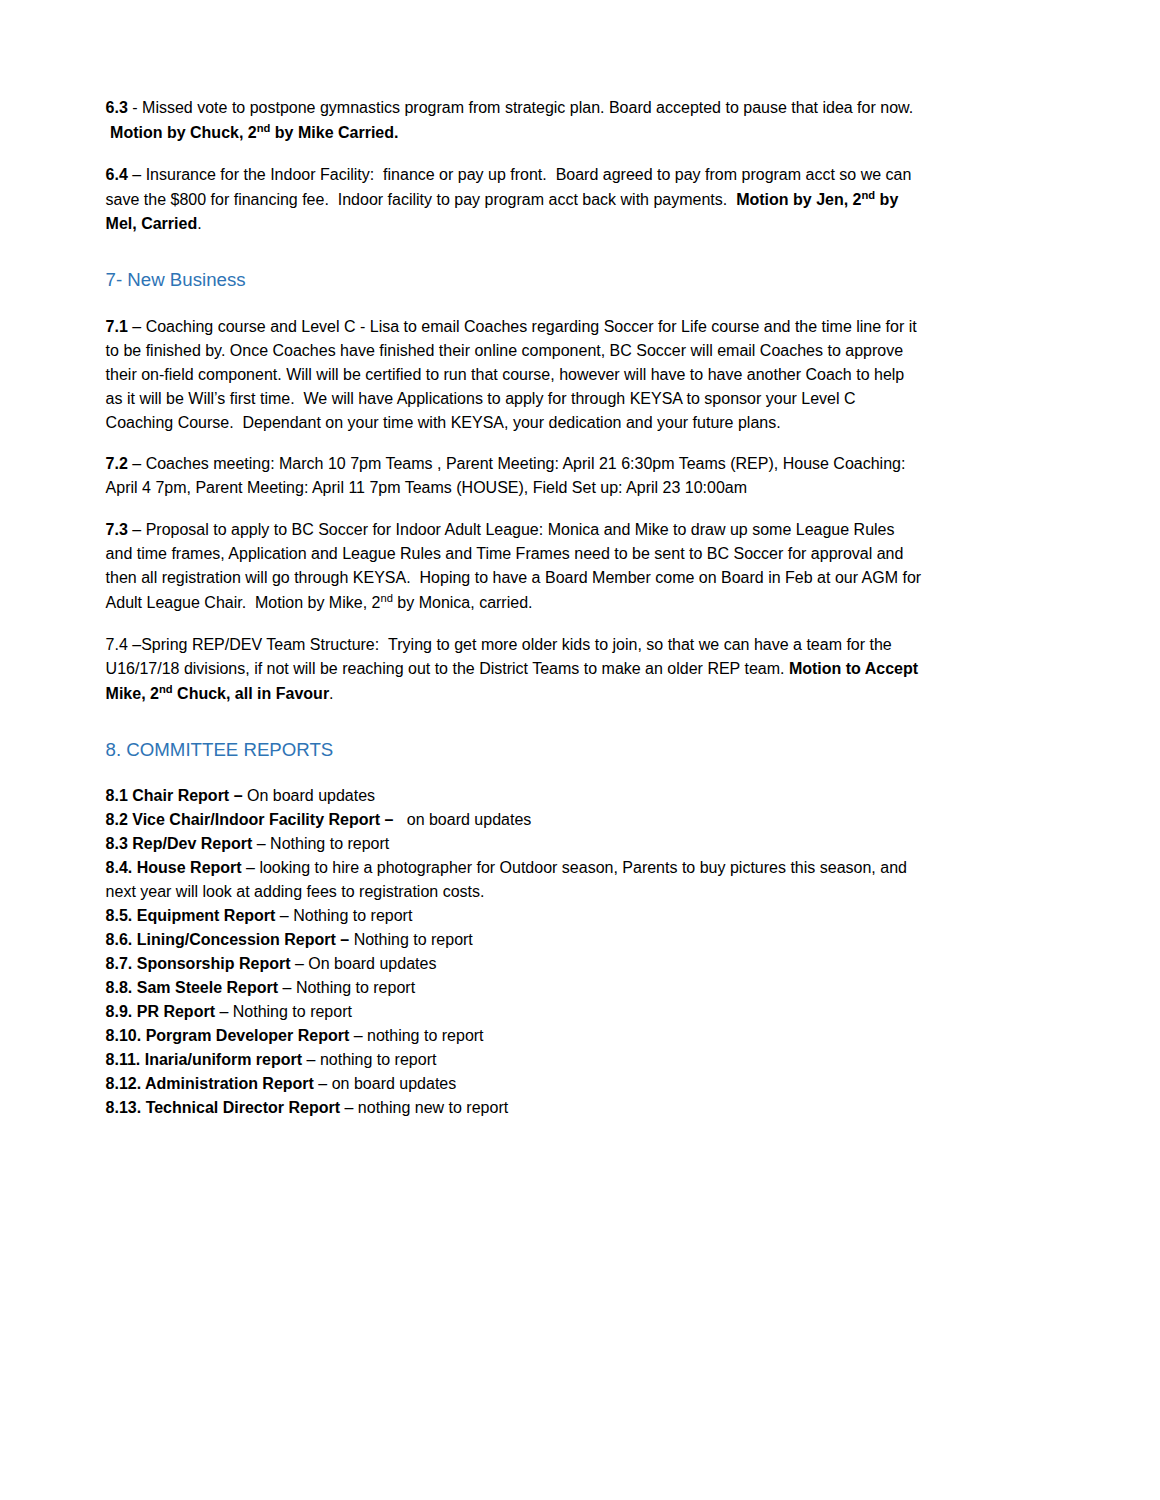6.3 - Missed vote to postpone gymnastics program from strategic plan. Board accepted to pause that idea for now. Motion by Chuck, 2nd by Mike Carried.
6.4 – Insurance for the Indoor Facility: finance or pay up front. Board agreed to pay from program acct so we can save the $800 for financing fee. Indoor facility to pay program acct back with payments. Motion by Jen, 2nd by Mel, Carried.
7- New Business
7.1 – Coaching course and Level C - Lisa to email Coaches regarding Soccer for Life course and the time line for it to be finished by. Once Coaches have finished their online component, BC Soccer will email Coaches to approve their on-field component. Will will be certified to run that course, however will have to have another Coach to help as it will be Will’s first time. We will have Applications to apply for through KEYSA to sponsor your Level C Coaching Course. Dependant on your time with KEYSA, your dedication and your future plans.
7.2 – Coaches meeting: March 10 7pm Teams , Parent Meeting: April 21 6:30pm Teams (REP), House Coaching: April 4 7pm, Parent Meeting: April 11 7pm Teams (HOUSE), Field Set up: April 23 10:00am
7.3 – Proposal to apply to BC Soccer for Indoor Adult League: Monica and Mike to draw up some League Rules and time frames, Application and League Rules and Time Frames need to be sent to BC Soccer for approval and then all registration will go through KEYSA. Hoping to have a Board Member come on Board in Feb at our AGM for Adult League Chair. Motion by Mike, 2nd by Monica, carried.
7.4 –Spring REP/DEV Team Structure: Trying to get more older kids to join, so that we can have a team for the U16/17/18 divisions, if not will be reaching out to the District Teams to make an older REP team. Motion to Accept Mike, 2nd Chuck, all in Favour.
8. COMMITTEE REPORTS
8.1 Chair Report – On board updates
8.2 Vice Chair/Indoor Facility Report – on board updates
8.3 Rep/Dev Report – Nothing to report
8.4. House Report – looking to hire a photographer for Outdoor season, Parents to buy pictures this season, and next year will look at adding fees to registration costs.
8.5. Equipment Report – Nothing to report
8.6. Lining/Concession Report – Nothing to report
8.7. Sponsorship Report – On board updates
8.8. Sam Steele Report – Nothing to report
8.9. PR Report – Nothing to report
8.10. Porgram Developer Report – nothing to report
8.11. Inaria/uniform report – nothing to report
8.12. Administration Report – on board updates
8.13. Technical Director Report – nothing new to report